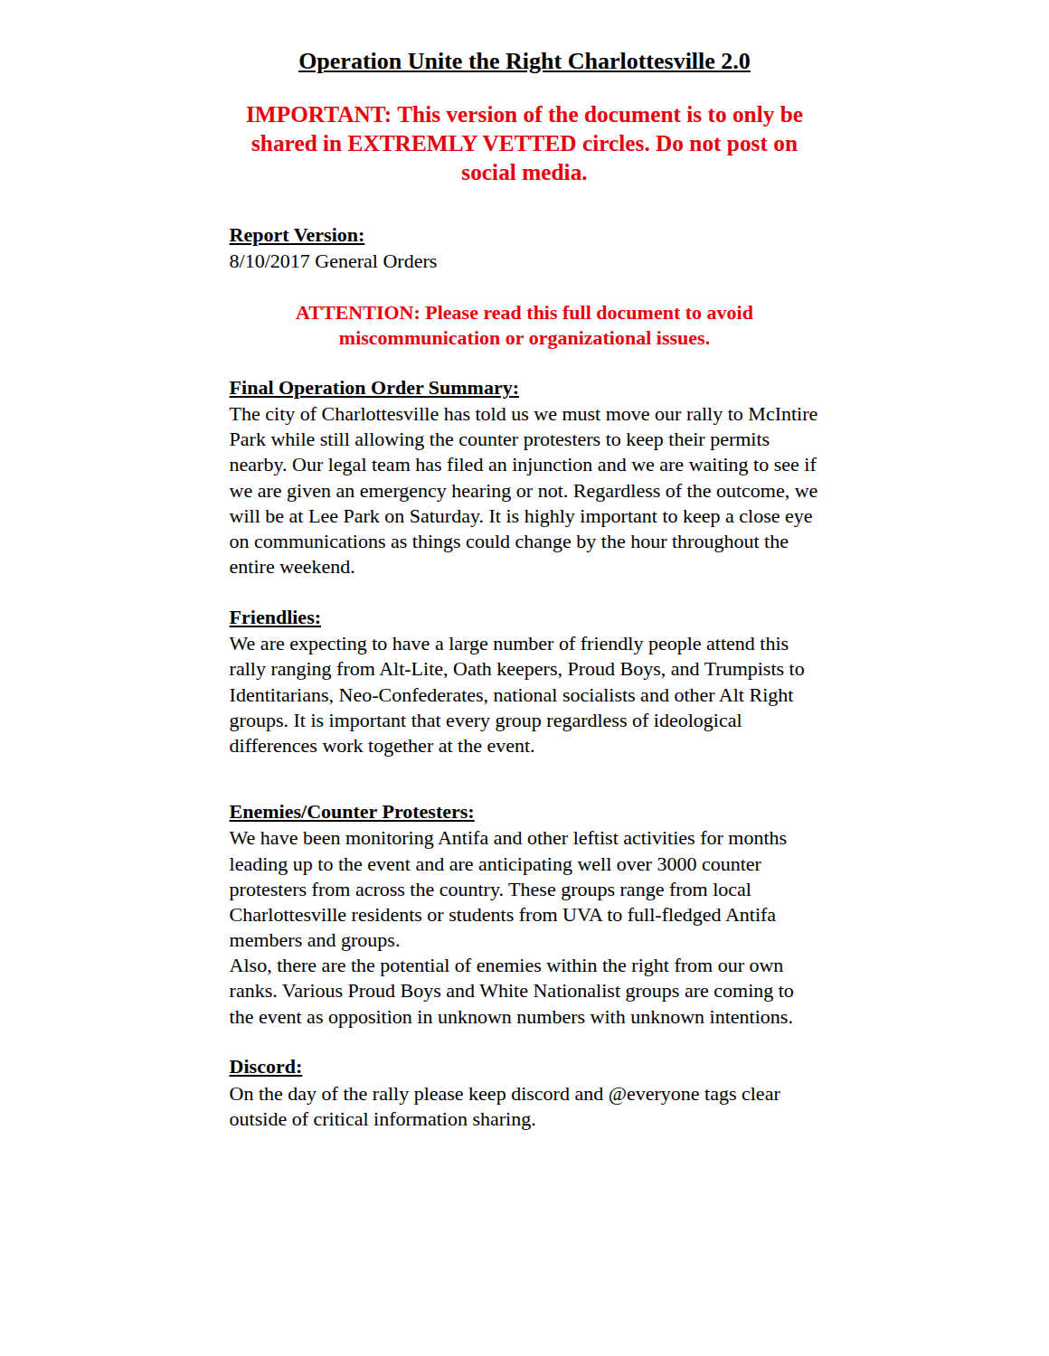Operation Unite the Right Charlottesville 2.0
IMPORTANT: This version of the document is to only be shared in EXTREMLY VETTED circles. Do not post on social media.
Report Version:
8/10/2017 General Orders
ATTENTION: Please read this full document to avoid miscommunication or organizational issues.
Final Operation Order Summary:
The city of Charlottesville has told us we must move our rally to McIntire Park while still allowing the counter protesters to keep their permits nearby. Our legal team has filed an injunction and we are waiting to see if we are given an emergency hearing or not. Regardless of the outcome, we will be at Lee Park on Saturday. It is highly important to keep a close eye on communications as things could change by the hour throughout the entire weekend.
Friendlies:
We are expecting to have a large number of friendly people attend this rally ranging from Alt-Lite, Oath keepers, Proud Boys, and Trumpists to Identitarians, Neo-Confederates, national socialists and other Alt Right groups. It is important that every group regardless of ideological differences work together at the event.
Enemies/Counter Protesters:
We have been monitoring Antifa and other leftist activities for months leading up to the event and are anticipating well over 3000 counter protesters from across the country. These groups range from local Charlottesville residents or students from UVA to full-fledged Antifa members and groups.
Also, there are the potential of enemies within the right from our own ranks. Various Proud Boys and White Nationalist groups are coming to the event as opposition in unknown numbers with unknown intentions.
Discord:
On the day of the rally please keep discord and @everyone tags clear outside of critical information sharing.